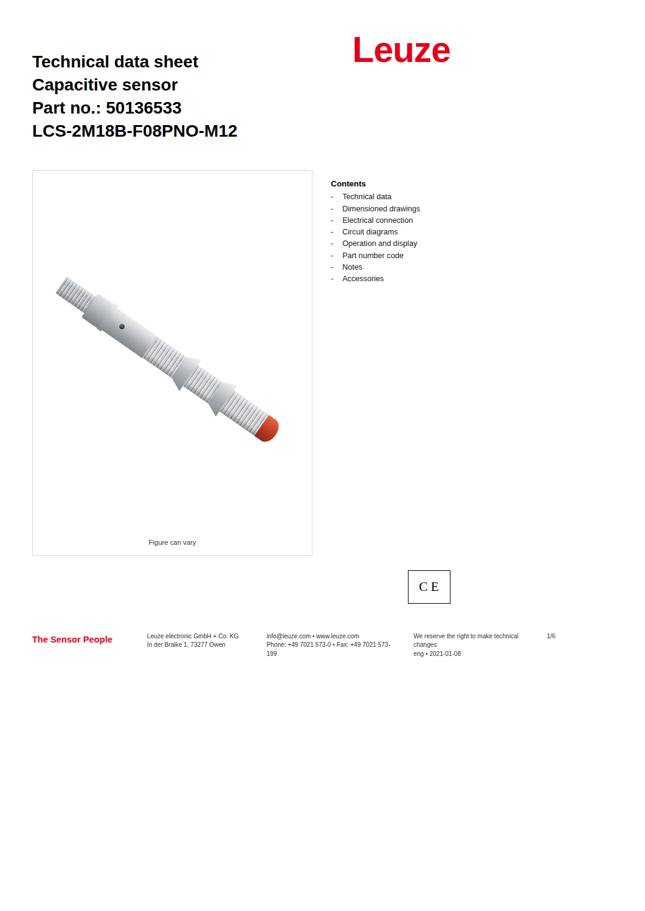Leuze
Technical data sheet Capacitive sensor Part no.: 50136533 LCS-2M18B-F08PNO-M12
Contents
Technical data
Dimensioned drawings
Electrical connection
Circuit diagrams
Operation and display
Part number code
Notes
Accessories
Figure can vary
C E
The Sensor People
Leuze electronic GmbH + Co. KG
In der Braike 1, 73277 Owen
info@leuze.com • www.leuze.com
Phone: +49 7021 573-0 • Fax: +49 7021 573-199
We reserve the right to make technical changes
eng • 2021-01-08
1/6